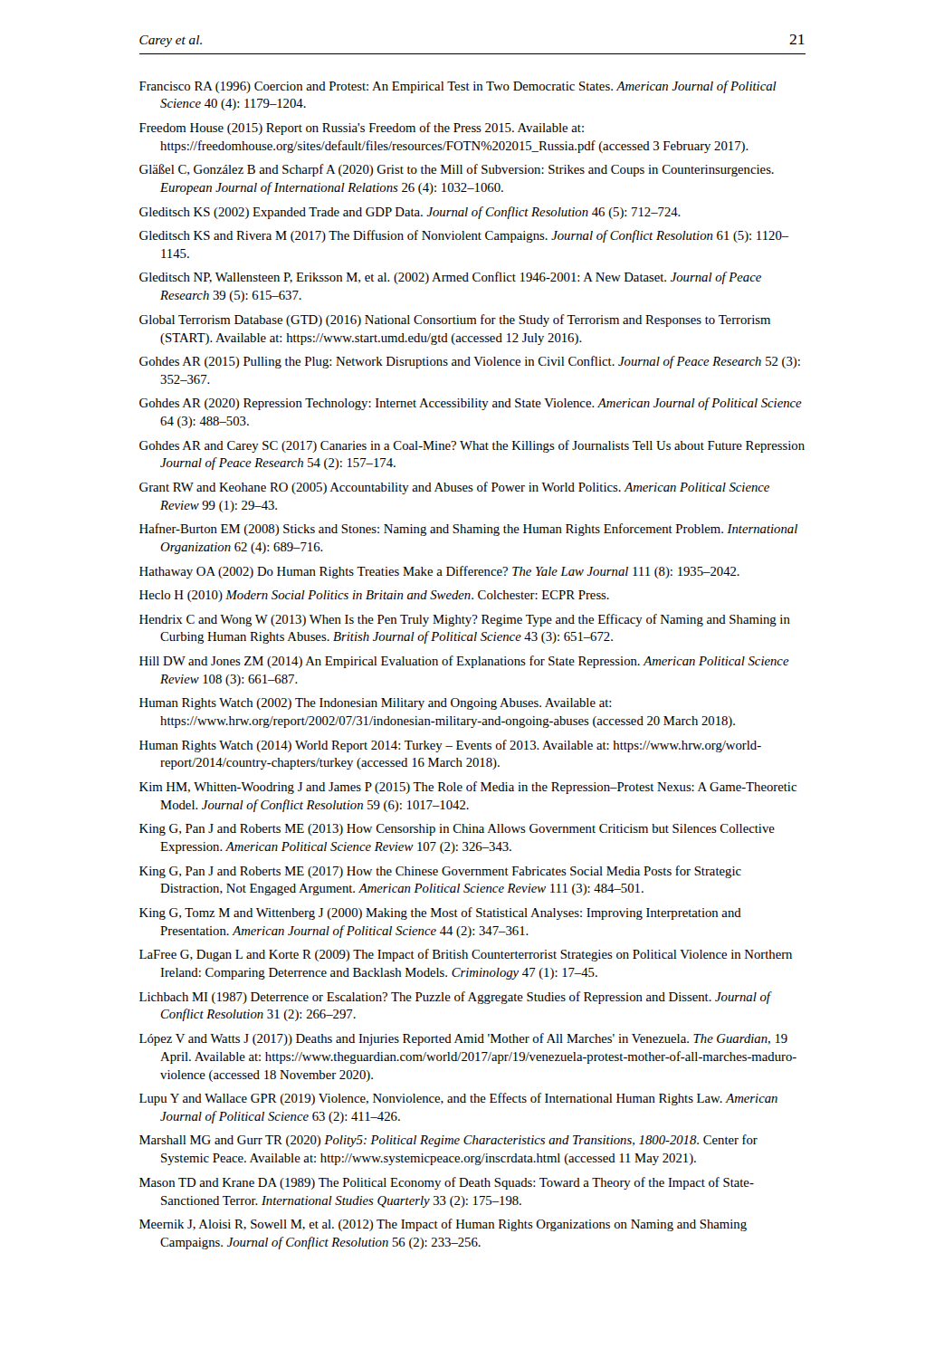Carey et al. 21
Francisco RA (1996) Coercion and Protest: An Empirical Test in Two Democratic States. American Journal of Political Science 40 (4): 1179–1204.
Freedom House (2015) Report on Russia's Freedom of the Press 2015. Available at: https://freedomhouse.org/sites/default/files/resources/FOTN%202015_Russia.pdf (accessed 3 February 2017).
Gläßel C, González B and Scharpf A (2020) Grist to the Mill of Subversion: Strikes and Coups in Counterinsurgencies. European Journal of International Relations 26 (4): 1032–1060.
Gleditsch KS (2002) Expanded Trade and GDP Data. Journal of Conflict Resolution 46 (5): 712–724.
Gleditsch KS and Rivera M (2017) The Diffusion of Nonviolent Campaigns. Journal of Conflict Resolution 61 (5): 1120–1145.
Gleditsch NP, Wallensteen P, Eriksson M, et al. (2002) Armed Conflict 1946-2001: A New Dataset. Journal of Peace Research 39 (5): 615–637.
Global Terrorism Database (GTD) (2016) National Consortium for the Study of Terrorism and Responses to Terrorism (START). Available at: https://www.start.umd.edu/gtd (accessed 12 July 2016).
Gohdes AR (2015) Pulling the Plug: Network Disruptions and Violence in Civil Conflict. Journal of Peace Research 52 (3): 352–367.
Gohdes AR (2020) Repression Technology: Internet Accessibility and State Violence. American Journal of Political Science 64 (3): 488–503.
Gohdes AR and Carey SC (2017) Canaries in a Coal-Mine? What the Killings of Journalists Tell Us about Future Repression Journal of Peace Research 54 (2): 157–174.
Grant RW and Keohane RO (2005) Accountability and Abuses of Power in World Politics. American Political Science Review 99 (1): 29–43.
Hafner-Burton EM (2008) Sticks and Stones: Naming and Shaming the Human Rights Enforcement Problem. International Organization 62 (4): 689–716.
Hathaway OA (2002) Do Human Rights Treaties Make a Difference? The Yale Law Journal 111 (8): 1935–2042.
Heclo H (2010) Modern Social Politics in Britain and Sweden. Colchester: ECPR Press.
Hendrix C and Wong W (2013) When Is the Pen Truly Mighty? Regime Type and the Efficacy of Naming and Shaming in Curbing Human Rights Abuses. British Journal of Political Science 43 (3): 651–672.
Hill DW and Jones ZM (2014) An Empirical Evaluation of Explanations for State Repression. American Political Science Review 108 (3): 661–687.
Human Rights Watch (2002) The Indonesian Military and Ongoing Abuses. Available at: https://www.hrw.org/report/2002/07/31/indonesian-military-and-ongoing-abuses (accessed 20 March 2018).
Human Rights Watch (2014) World Report 2014: Turkey – Events of 2013. Available at: https://www.hrw.org/world-report/2014/country-chapters/turkey (accessed 16 March 2018).
Kim HM, Whitten-Woodring J and James P (2015) The Role of Media in the Repression–Protest Nexus: A Game-Theoretic Model. Journal of Conflict Resolution 59 (6): 1017–1042.
King G, Pan J and Roberts ME (2013) How Censorship in China Allows Government Criticism but Silences Collective Expression. American Political Science Review 107 (2): 326–343.
King G, Pan J and Roberts ME (2017) How the Chinese Government Fabricates Social Media Posts for Strategic Distraction, Not Engaged Argument. American Political Science Review 111 (3): 484–501.
King G, Tomz M and Wittenberg J (2000) Making the Most of Statistical Analyses: Improving Interpretation and Presentation. American Journal of Political Science 44 (2): 347–361.
LaFree G, Dugan L and Korte R (2009) The Impact of British Counterterrorist Strategies on Political Violence in Northern Ireland: Comparing Deterrence and Backlash Models. Criminology 47 (1): 17–45.
Lichbach MI (1987) Deterrence or Escalation? The Puzzle of Aggregate Studies of Repression and Dissent. Journal of Conflict Resolution 31 (2): 266–297.
López V and Watts J (2017)) Deaths and Injuries Reported Amid 'Mother of All Marches' in Venezuela. The Guardian, 19 April. Available at: https://www.theguardian.com/world/2017/apr/19/venezuela-protest-mother-of-all-marches-maduro-violence (accessed 18 November 2020).
Lupu Y and Wallace GPR (2019) Violence, Nonviolence, and the Effects of International Human Rights Law. American Journal of Political Science 63 (2): 411–426.
Marshall MG and Gurr TR (2020) Polity5: Political Regime Characteristics and Transitions, 1800-2018. Center for Systemic Peace. Available at: http://www.systemicpeace.org/inscrdata.html (accessed 11 May 2021).
Mason TD and Krane DA (1989) The Political Economy of Death Squads: Toward a Theory of the Impact of State-Sanctioned Terror. International Studies Quarterly 33 (2): 175–198.
Meernik J, Aloisi R, Sowell M, et al. (2012) The Impact of Human Rights Organizations on Naming and Shaming Campaigns. Journal of Conflict Resolution 56 (2): 233–256.